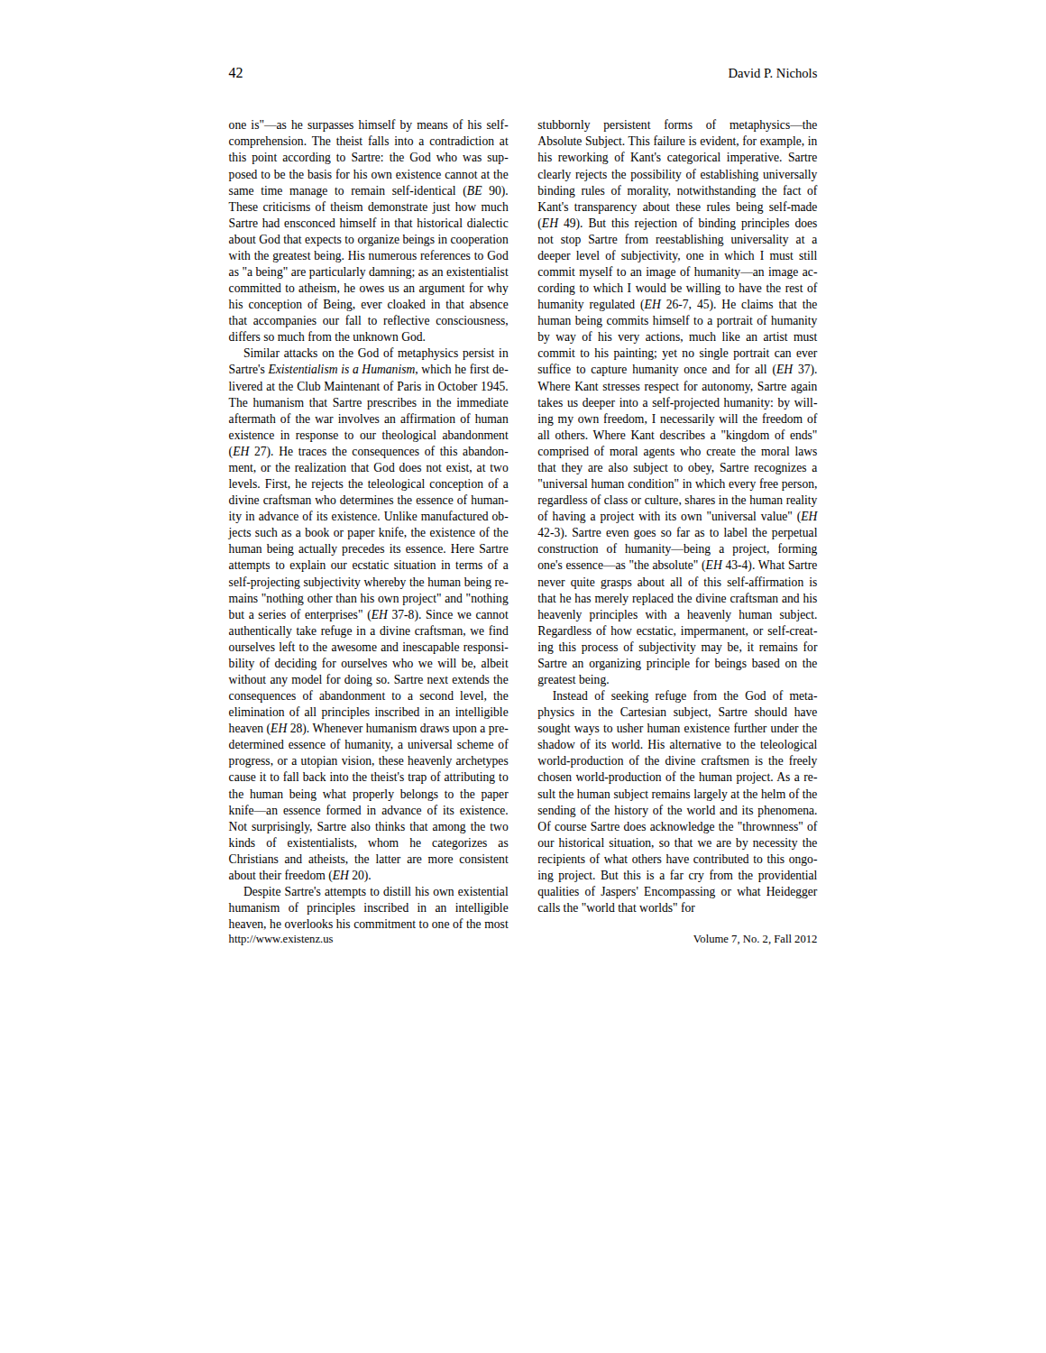42
David P. Nichols
one is"—as he surpasses himself by means of his self-comprehension. The theist falls into a contradiction at this point according to Sartre: the God who was supposed to be the basis for his own existence cannot at the same time manage to remain self-identical (BE 90). These criticisms of theism demonstrate just how much Sartre had ensconced himself in that historical dialectic about God that expects to organize beings in cooperation with the greatest being. His numerous references to God as "a being" are particularly damning; as an existentialist committed to atheism, he owes us an argument for why his conception of Being, ever cloaked in that absence that accompanies our fall to reflective consciousness, differs so much from the unknown God.
Similar attacks on the God of metaphysics persist in Sartre's Existentialism is a Humanism, which he first delivered at the Club Maintenant of Paris in October 1945. The humanism that Sartre prescribes in the immediate aftermath of the war involves an affirmation of human existence in response to our theological abandonment (EH 27). He traces the consequences of this abandonment, or the realization that God does not exist, at two levels. First, he rejects the teleological conception of a divine craftsman who determines the essence of humanity in advance of its existence. Unlike manufactured objects such as a book or paper knife, the existence of the human being actually precedes its essence. Here Sartre attempts to explain our ecstatic situation in terms of a self-projecting subjectivity whereby the human being remains "nothing other than his own project" and "nothing but a series of enterprises" (EH 37-8). Since we cannot authentically take refuge in a divine craftsman, we find ourselves left to the awesome and inescapable responsibility of deciding for ourselves who we will be, albeit without any model for doing so. Sartre next extends the consequences of abandonment to a second level, the elimination of all principles inscribed in an intelligible heaven (EH 28). Whenever humanism draws upon a predetermined essence of humanity, a universal scheme of progress, or a utopian vision, these heavenly archetypes cause it to fall back into the theist's trap of attributing to the human being what properly belongs to the paper knife—an essence formed in advance of its existence. Not surprisingly, Sartre also thinks that among the two kinds of existentialists, whom he categorizes as Christians and atheists, the latter are more consistent about their freedom (EH 20).
Despite Sartre's attempts to distill his own existential humanism of principles inscribed in an intelligible heaven, he overlooks his commitment to one of the most stubbornly persistent forms of metaphysics—the Absolute Subject. This failure is evident, for example, in his reworking of Kant's categorical imperative. Sartre clearly rejects the possibility of establishing universally binding rules of morality, notwithstanding the fact of Kant's transparency about these rules being self-made (EH 49). But this rejection of binding principles does not stop Sartre from reestablishing universality at a deeper level of subjectivity, one in which I must still commit myself to an image of humanity—an image according to which I would be willing to have the rest of humanity regulated (EH 26-7, 45). He claims that the human being commits himself to a portrait of humanity by way of his very actions, much like an artist must commit to his painting; yet no single portrait can ever suffice to capture humanity once and for all (EH 37). Where Kant stresses respect for autonomy, Sartre again takes us deeper into a self-projected humanity: by willing my own freedom, I necessarily will the freedom of all others. Where Kant describes a "kingdom of ends" comprised of moral agents who create the moral laws that they are also subject to obey, Sartre recognizes a "universal human condition" in which every free person, regardless of class or culture, shares in the human reality of having a project with its own "universal value" (EH 42-3). Sartre even goes so far as to label the perpetual construction of humanity—being a project, forming one's essence—as "the absolute" (EH 43-4). What Sartre never quite grasps about all of this self-affirmation is that he has merely replaced the divine craftsman and his heavenly principles with a heavenly human subject. Regardless of how ecstatic, impermanent, or self-creating this process of subjectivity may be, it remains for Sartre an organizing principle for beings based on the greatest being.
Instead of seeking refuge from the God of metaphysics in the Cartesian subject, Sartre should have sought ways to usher human existence further under the shadow of its world. His alternative to the teleological world-production of the divine craftsmen is the freely chosen world-production of the human project. As a result the human subject remains largely at the helm of the sending of the history of the world and its phenomena. Of course Sartre does acknowledge the "thrownness" of our historical situation, so that we are by necessity the recipients of what others have contributed to this ongoing project. But this is a far cry from the providential qualities of Jaspers' Encompassing or what Heidegger calls the "world that worlds" for
http://www.existenz.us
Volume 7, No. 2, Fall 2012